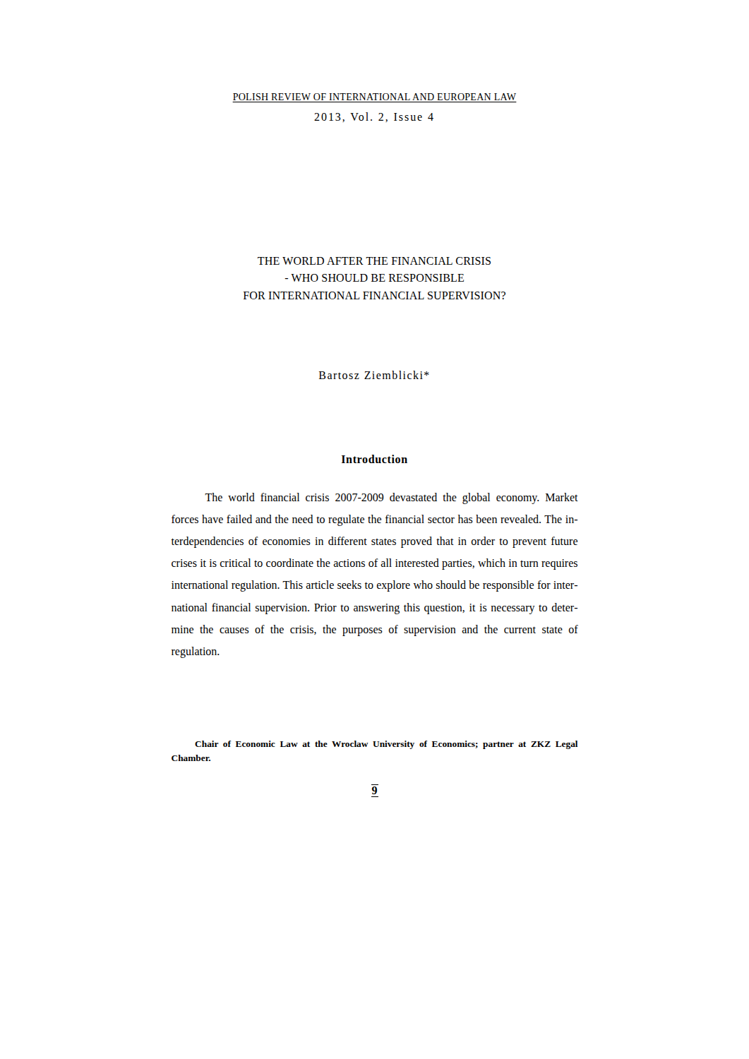POLISH REVIEW OF INTERNATIONAL AND EUROPEAN LAW
2013, Vol. 2, Issue 4
THE WORLD AFTER THE FINANCIAL CRISIS
- WHO SHOULD BE RESPONSIBLE
FOR INTERNATIONAL FINANCIAL SUPERVISION?
Bartosz Ziemblicki*
Introduction
The world financial crisis 2007-2009 devastated the global economy. Market forces have failed and the need to regulate the financial sector has been revealed. The interdependencies of economies in different states proved that in order to prevent future crises it is critical to coordinate the actions of all interested parties, which in turn requires international regulation. This article seeks to explore who should be responsible for international financial supervision. Prior to answering this question, it is necessary to determine the causes of the crisis, the purposes of supervision and the current state of regulation.
Chair of Economic Law at the Wroclaw University of Economics; partner at ZKZ Legal Chamber.
9